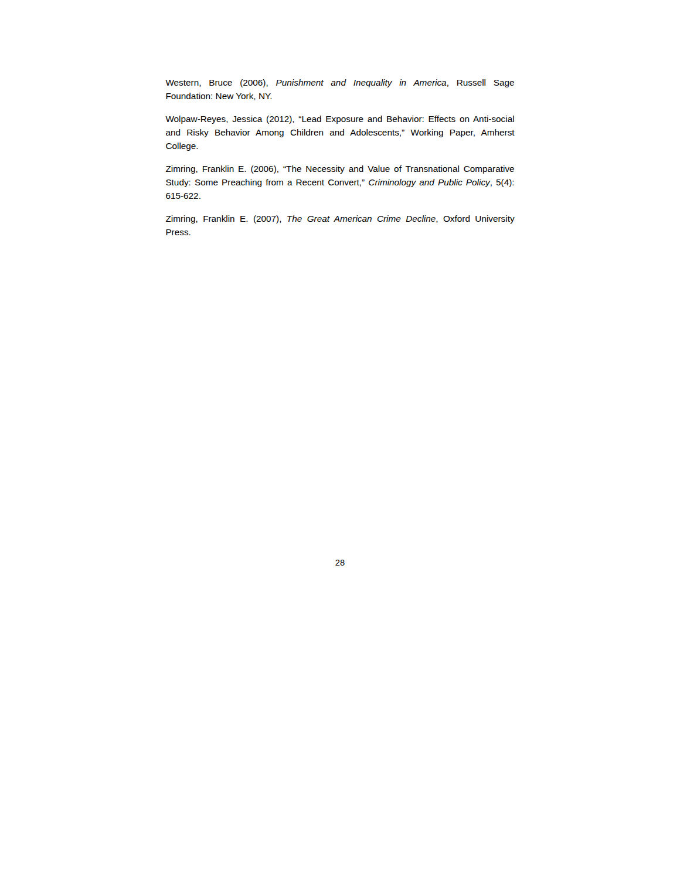Western, Bruce (2006), Punishment and Inequality in America, Russell Sage Foundation: New York, NY.
Wolpaw-Reyes, Jessica (2012), “Lead Exposure and Behavior: Effects on Anti-social and Risky Behavior Among Children and Adolescents,” Working Paper, Amherst College.
Zimring, Franklin E. (2006), “The Necessity and Value of Transnational Comparative Study: Some Preaching from a Recent Convert,” Criminology and Public Policy, 5(4): 615-622.
Zimring, Franklin E. (2007), The Great American Crime Decline, Oxford University Press.
28